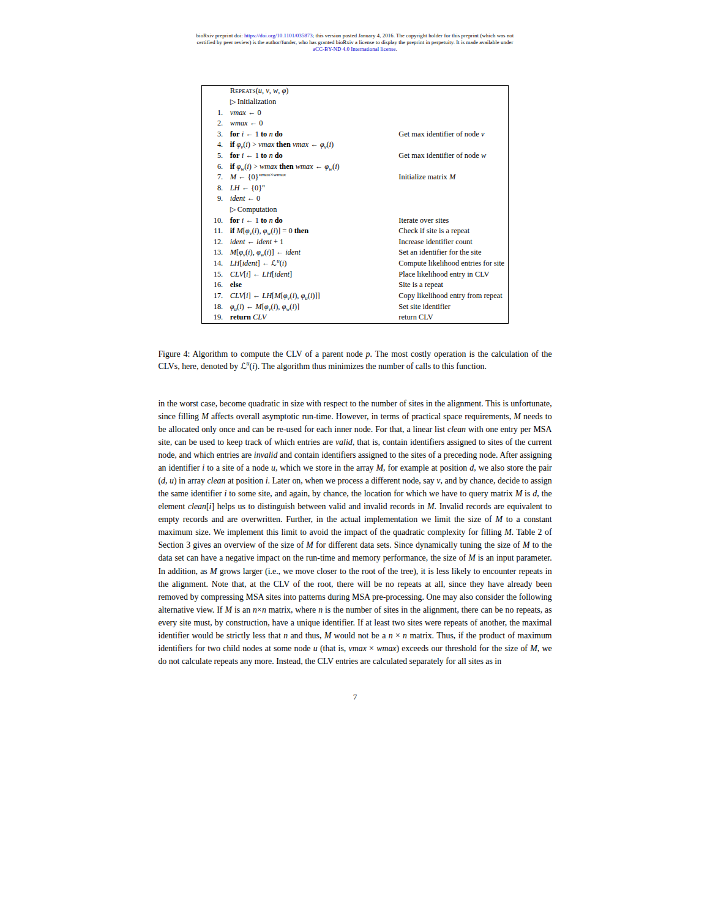bioRxiv preprint doi: https://doi.org/10.1101/035873; this version posted January 4, 2016. The copyright holder for this preprint (which was not
certified by peer review) is the author/funder, who has granted bioRxiv a license to display the preprint in perpetuity. It is made available under
aCC-BY-ND 4.0 International license.
| | Repeats ( u , v , w , φ ) | |
| | ▷ Initialization | |
| 1. | vmax ← 0 | |
| 2. | wmax ← 0 | |
| 3. | for i ← 1 to n do | Get max identifier of node v |
| 4. | if φ v ( i ) > vmax then vmax ← φ v ( i ) | |
| 5. | for i ← 1 to n do | Get max identifier of node w |
| 6. | if φ w ( i ) > wmax then wmax ← φ w ( i ) | |
| 7. | M ← {0} vmax × wmax | Initialize matrix M |
| 8. | LH ← {0} n | |
| 9. | ident ← 0 | |
| | ▷ Computation | |
| 10. | for i ← 1 to n do | Iterate over sites |
| 11. | if M [ φ v ( i ), φ w ( i )] = 0 then | Check if site is a repeat |
| 12. | ident ← ident + 1 | Increase identifier count |
| 13. | M [ φ v ( i ), φ w ( i )] ← ident | Set an identifier for the site |
| 14. | LH [ ident ] ← ℒ u ( i ) | Compute likelihood entries for site |
| 15. | CLV [ i ] ← LH [ ident ] | Place likelihood entry in CLV |
| 16. | else | Site is a repeat |
| 17. | CLV [ i ] ← LH [ M [ φ v ( i ), φ u ( i )]] | Copy likelihood entry from repeat |
| 18. | φ u ( i ) ← M [ φ v ( i ), φ w ( i )] | Set site identifier |
| 19. | return CLV | return CLV |
Figure 4: Algorithm to compute the CLV of a parent node p. The most costly operation is the calculation of the CLVs, here, denoted by ℒu(i). The algorithm thus minimizes the number of calls to this function.
in the worst case, become quadratic in size with respect to the number of sites in the alignment. This is unfortunate, since filling M affects overall asymptotic run-time. However, in terms of practical space requirements, M needs to be allocated only once and can be re-used for each inner node. For that, a linear list clean with one entry per MSA site, can be used to keep track of which entries are valid, that is, contain identifiers assigned to sites of the current node, and which entries are invalid and contain identifiers assigned to the sites of a preceding node. After assigning an identifier i to a site of a node u, which we store in the array M, for example at position d, we also store the pair (d, u) in array clean at position i. Later on, when we process a different node, say v, and by chance, decide to assign the same identifier i to some site, and again, by chance, the location for which we have to query matrix M is d, the element clean[i] helps us to distinguish between valid and invalid records in M. Invalid records are equivalent to empty records and are overwritten. Further, in the actual implementation we limit the size of M to a constant maximum size. We implement this limit to avoid the impact of the quadratic complexity for filling M. Table 2 of Section 3 gives an overview of the size of M for different data sets. Since dynamically tuning the size of M to the data set can have a negative impact on the run-time and memory performance, the size of M is an input parameter. In addition, as M grows larger (i.e., we move closer to the root of the tree), it is less likely to encounter repeats in the alignment. Note that, at the CLV of the root, there will be no repeats at all, since they have already been removed by compressing MSA sites into patterns during MSA pre-processing. One may also consider the following alternative view. If M is an n×n matrix, where n is the number of sites in the alignment, there can be no repeats, as every site must, by construction, have a unique identifier. If at least two sites were repeats of another, the maximal identifier would be strictly less that n and thus, M would not be a n × n matrix. Thus, if the product of maximum identifiers for two child nodes at some node u (that is, vmax × wmax) exceeds our threshold for the size of M, we do not calculate repeats any more. Instead, the CLV entries are calculated separately for all sites as in
7